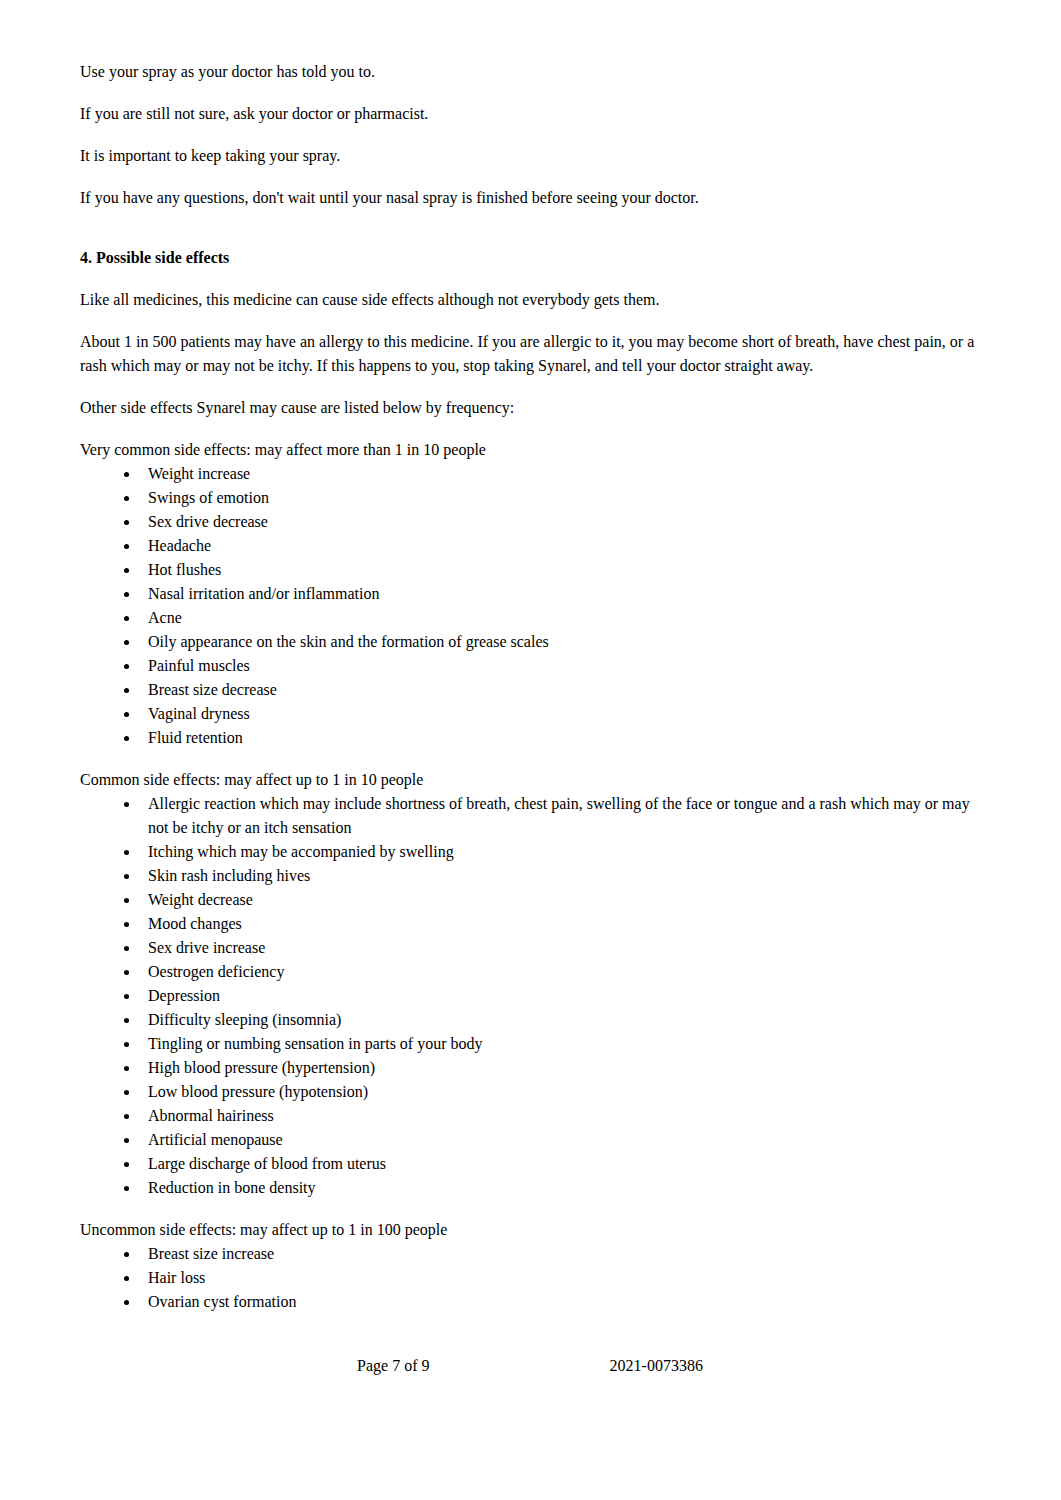Use your spray as your doctor has told you to.
If you are still not sure, ask your doctor or pharmacist.
It is important to keep taking your spray.
If you have any questions, don't wait until your nasal spray is finished before seeing your doctor.
4. Possible side effects
Like all medicines, this medicine can cause side effects although not everybody gets them.
About 1 in 500 patients may have an allergy to this medicine. If you are allergic to it, you may become short of breath, have chest pain, or a rash which may or may not be itchy. If this happens to you, stop taking Synarel, and tell your doctor straight away.
Other side effects Synarel may cause are listed below by frequency:
Very common side effects: may affect more than 1 in 10 people
Weight increase
Swings of emotion
Sex drive decrease
Headache
Hot flushes
Nasal irritation and/or inflammation
Acne
Oily appearance on the skin and the formation of grease scales
Painful muscles
Breast size decrease
Vaginal dryness
Fluid retention
Common side effects: may affect up to 1 in 10 people
Allergic reaction which may include shortness of breath, chest pain, swelling of the face or tongue and a rash which may or may not be itchy or an itch sensation
Itching which may be accompanied by swelling
Skin rash including hives
Weight decrease
Mood changes
Sex drive increase
Oestrogen deficiency
Depression
Difficulty sleeping (insomnia)
Tingling or numbing sensation in parts of your body
High blood pressure (hypertension)
Low blood pressure (hypotension)
Abnormal hairiness
Artificial menopause
Large discharge of blood from uterus
Reduction in bone density
Uncommon side effects: may affect up to 1 in 100 people
Breast size increase
Hair loss
Ovarian cyst formation
Page 7 of 9 2021-0073386